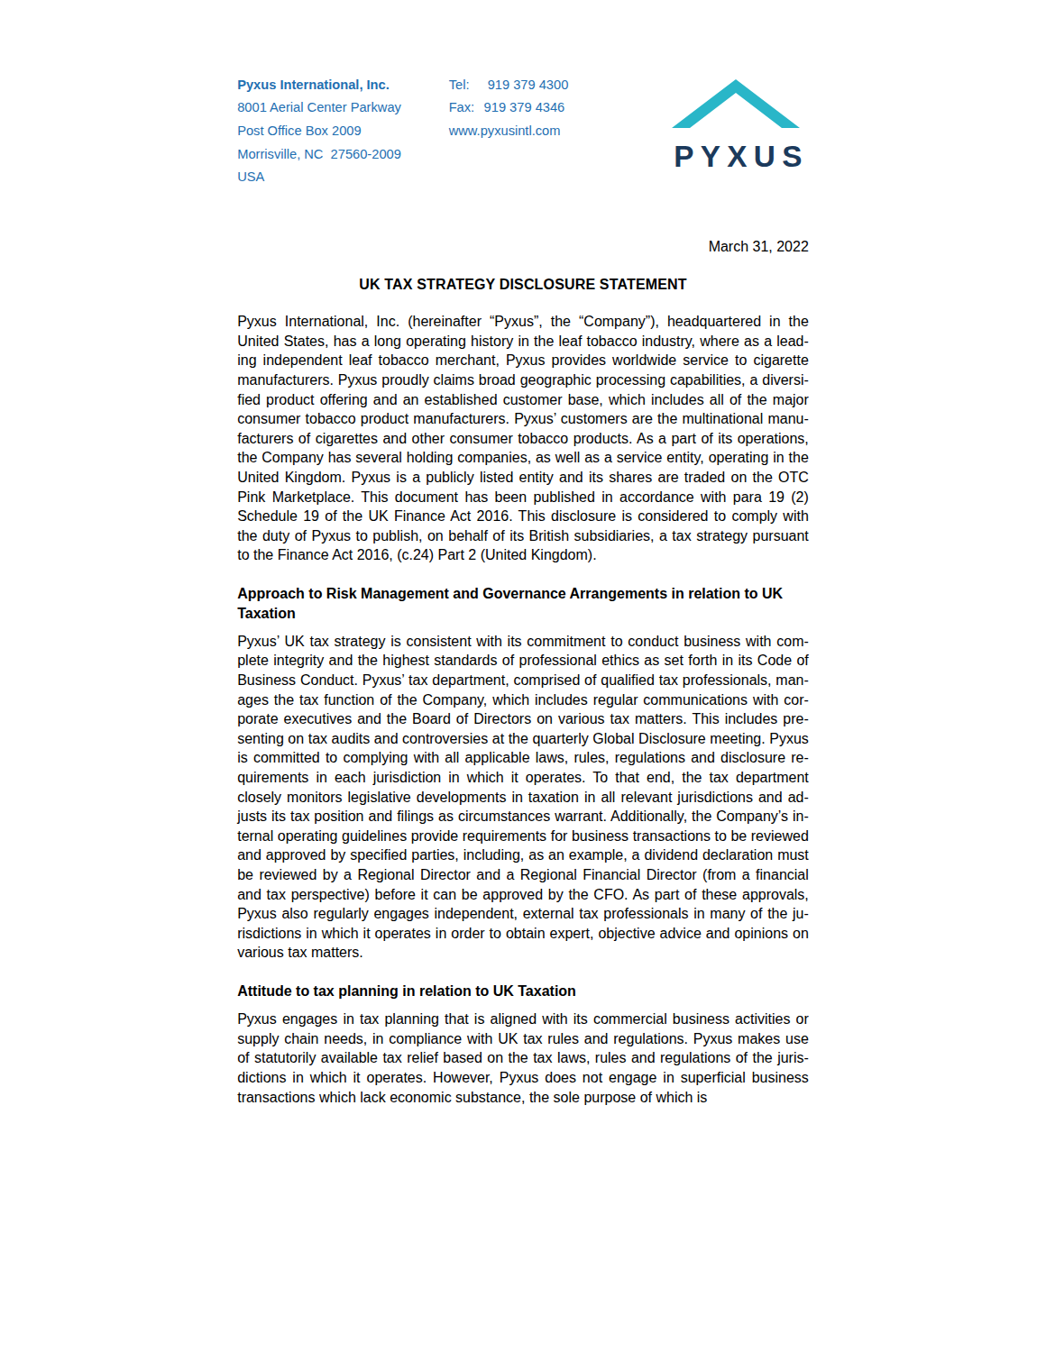Pyxus International, Inc.
8001 Aerial Center Parkway
Post Office Box 2009
Morrisville, NC 27560-2009
USA
Tel: 919 379 4300
Fax: 919 379 4346
www.pyxusintl.com
PYXUS
March 31, 2022
UK TAX STRATEGY DISCLOSURE STATEMENT
Pyxus International, Inc. (hereinafter “Pyxus”, the “Company”), headquartered in the United States, has a long operating history in the leaf tobacco industry, where as a leading independent leaf tobacco merchant, Pyxus provides worldwide service to cigarette manufacturers. Pyxus proudly claims broad geographic processing capabilities, a diversified product offering and an established customer base, which includes all of the major consumer tobacco product manufacturers. Pyxus’ customers are the multinational manufacturers of cigarettes and other consumer tobacco products. As a part of its operations, the Company has several holding companies, as well as a service entity, operating in the United Kingdom. Pyxus is a publicly listed entity and its shares are traded on the OTC Pink Marketplace. This document has been published in accordance with para 19 (2) Schedule 19 of the UK Finance Act 2016. This disclosure is considered to comply with the duty of Pyxus to publish, on behalf of its British subsidiaries, a tax strategy pursuant to the Finance Act 2016, (c.24) Part 2 (United Kingdom).
Approach to Risk Management and Governance Arrangements in relation to UK Taxation
Pyxus’ UK tax strategy is consistent with its commitment to conduct business with complete integrity and the highest standards of professional ethics as set forth in its Code of Business Conduct. Pyxus’ tax department, comprised of qualified tax professionals, manages the tax function of the Company, which includes regular communications with corporate executives and the Board of Directors on various tax matters. This includes presenting on tax audits and controversies at the quarterly Global Disclosure meeting. Pyxus is committed to complying with all applicable laws, rules, regulations and disclosure requirements in each jurisdiction in which it operates. To that end, the tax department closely monitors legislative developments in taxation in all relevant jurisdictions and adjusts its tax position and filings as circumstances warrant. Additionally, the Company’s internal operating guidelines provide requirements for business transactions to be reviewed and approved by specified parties, including, as an example, a dividend declaration must be reviewed by a Regional Director and a Regional Financial Director (from a financial and tax perspective) before it can be approved by the CFO. As part of these approvals, Pyxus also regularly engages independent, external tax professionals in many of the jurisdictions in which it operates in order to obtain expert, objective advice and opinions on various tax matters.
Attitude to tax planning in relation to UK Taxation
Pyxus engages in tax planning that is aligned with its commercial business activities or supply chain needs, in compliance with UK tax rules and regulations. Pyxus makes use of statutorily available tax relief based on the tax laws, rules and regulations of the jurisdictions in which it operates. However, Pyxus does not engage in superficial business transactions which lack economic substance, the sole purpose of which is